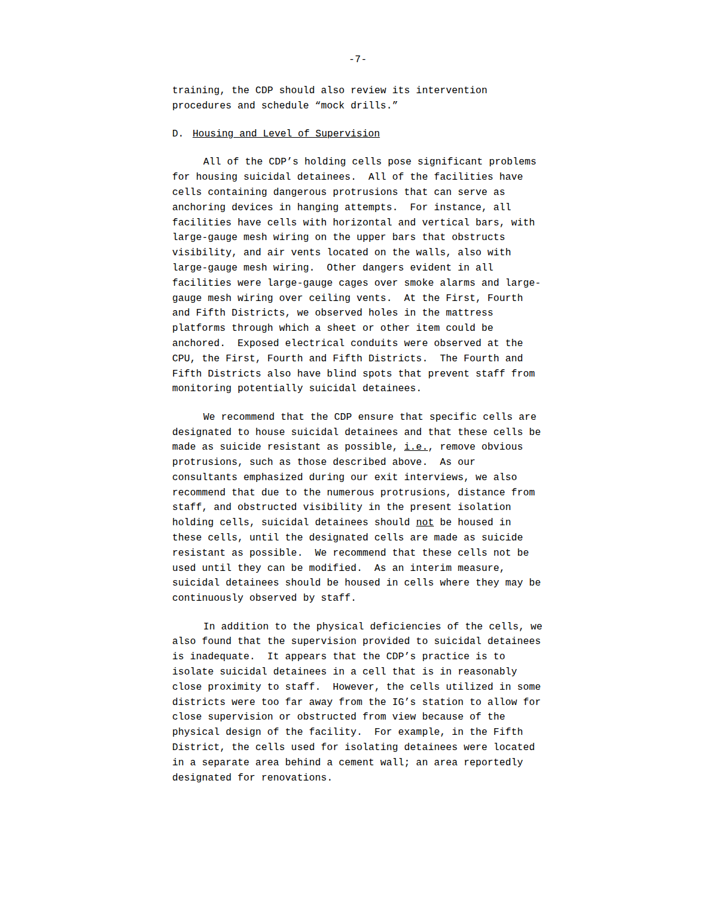-7-
training, the CDP should also review its intervention procedures and schedule “mock drills.”
D. Housing and Level of Supervision
All of the CDP’s holding cells pose significant problems for housing suicidal detainees. All of the facilities have cells containing dangerous protrusions that can serve as anchoring devices in hanging attempts. For instance, all facilities have cells with horizontal and vertical bars, with large-gauge mesh wiring on the upper bars that obstructs visibility, and air vents located on the walls, also with large-gauge mesh wiring. Other dangers evident in all facilities were large-gauge cages over smoke alarms and large-gauge mesh wiring over ceiling vents. At the First, Fourth and Fifth Districts, we observed holes in the mattress platforms through which a sheet or other item could be anchored. Exposed electrical conduits were observed at the CPU, the First, Fourth and Fifth Districts. The Fourth and Fifth Districts also have blind spots that prevent staff from monitoring potentially suicidal detainees.
We recommend that the CDP ensure that specific cells are designated to house suicidal detainees and that these cells be made as suicide resistant as possible, i.e., remove obvious protrusions, such as those described above. As our consultants emphasized during our exit interviews, we also recommend that due to the numerous protrusions, distance from staff, and obstructed visibility in the present isolation holding cells, suicidal detainees should not be housed in these cells, until the designated cells are made as suicide resistant as possible. We recommend that these cells not be used until they can be modified. As an interim measure, suicidal detainees should be housed in cells where they may be continuously observed by staff.
In addition to the physical deficiencies of the cells, we also found that the supervision provided to suicidal detainees is inadequate. It appears that the CDP’s practice is to isolate suicidal detainees in a cell that is in reasonably close proximity to staff. However, the cells utilized in some districts were too far away from the IG’s station to allow for close supervision or obstructed from view because of the physical design of the facility. For example, in the Fifth District, the cells used for isolating detainees were located in a separate area behind a cement wall; an area reportedly designated for renovations.